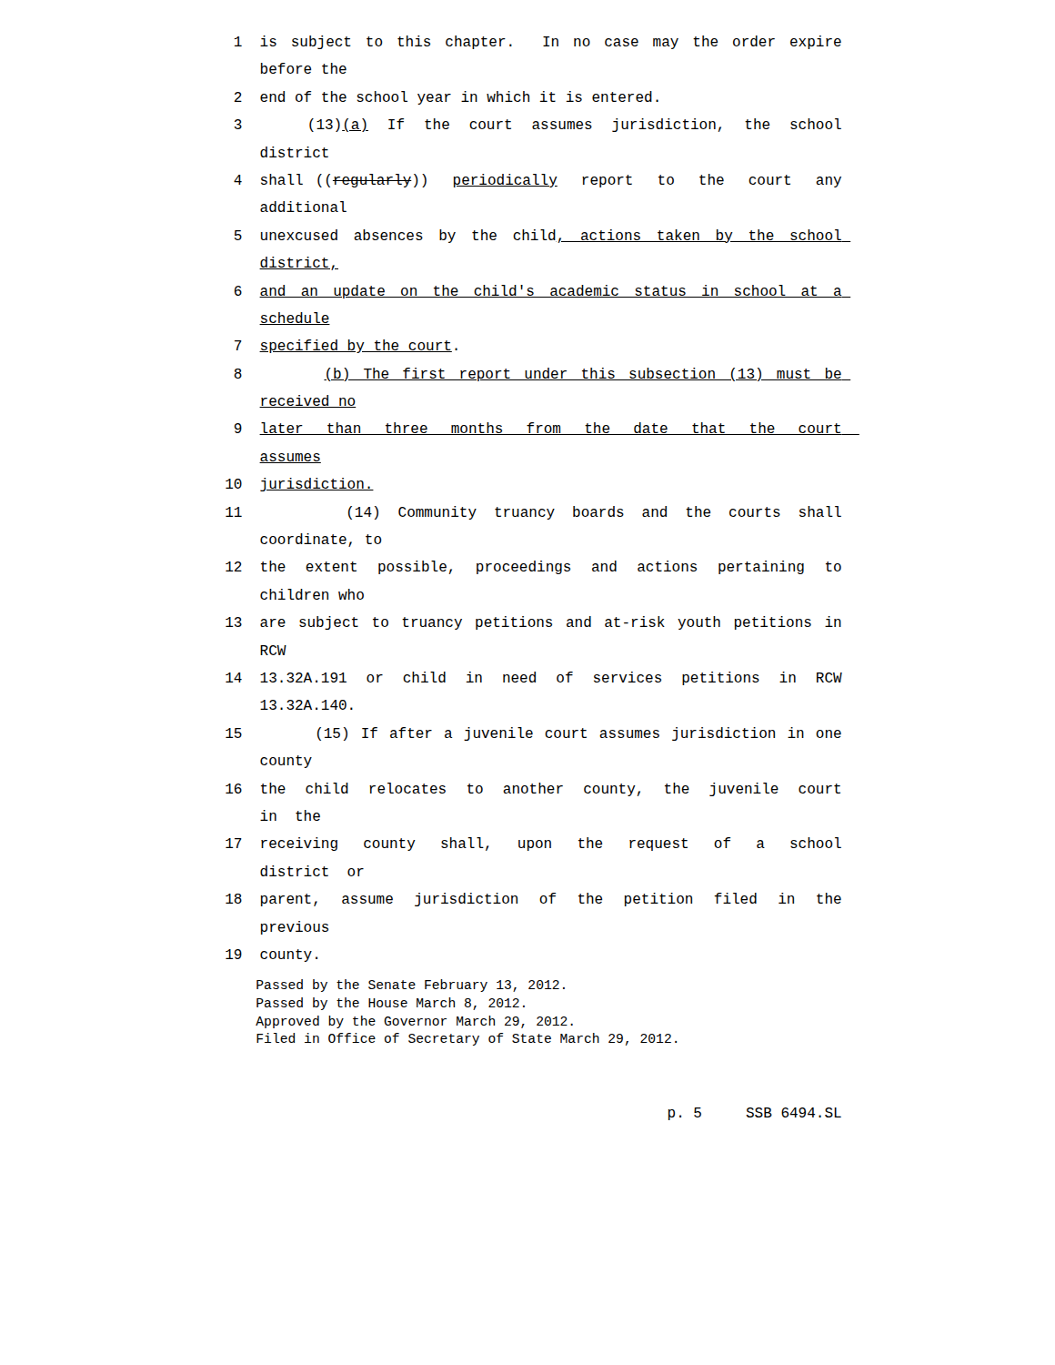is subject to this chapter. In no case may the order expire before the
end of the school year in which it is entered.
(13)(a) If the court assumes jurisdiction, the school district
shall ((regularly)) periodically report to the court any additional
unexcused absences by the child, actions taken by the school district,
and an update on the child's academic status in school at a schedule
specified by the court.
(b) The first report under this subsection (13) must be received no
later than three months from the date that the court assumes
jurisdiction.
(14) Community truancy boards and the courts shall coordinate, to
the extent possible, proceedings and actions pertaining to children who
are subject to truancy petitions and at-risk youth petitions in RCW
13.32A.191 or child in need of services petitions in RCW 13.32A.140.
(15) If after a juvenile court assumes jurisdiction in one county
the child relocates to another county, the juvenile court in the
receiving county shall, upon the request of a school district or
parent, assume jurisdiction of the petition filed in the previous
county.
Passed by the Senate February 13, 2012.
Passed by the House March 8, 2012.
Approved by the Governor March 29, 2012.
Filed in Office of Secretary of State March 29, 2012.
p. 5 SSB 6494.SL